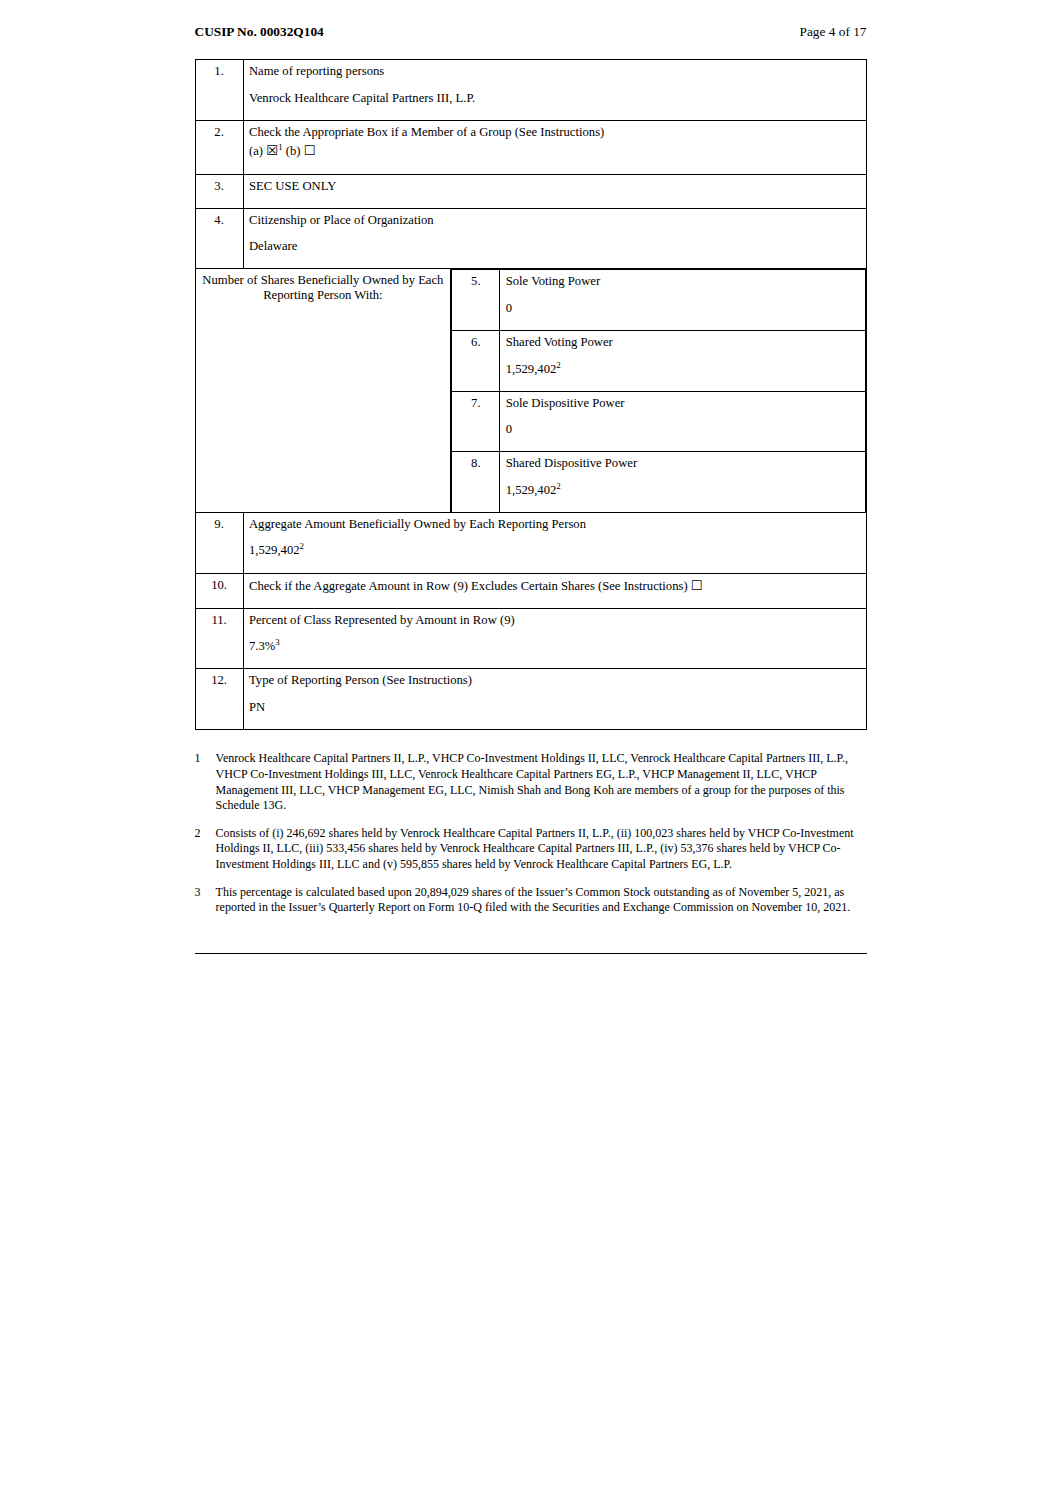CUSIP No. 00032Q104 Page 4 of 17
| 1. | Name of reporting persons Venrock Healthcare Capital Partners III, L.P. |
| 2. | Check the Appropriate Box if a Member of a Group (See Instructions) (a) ☒ 1 (b) ☐ |
| 3. | SEC USE ONLY |
| 4. | Citizenship or Place of Organization Delaware |
| Number of Shares Beneficially Owned by Each Reporting Person With: | / 5. / Sole Voting Power 0 / / 6. / Shared Voting Power 1,529,402 2 / / 7. / Sole Dispositive Power 0 / / 8. / Shared Dispositive Power 1,529,402 2 / |
| 9. | Aggregate Amount Beneficially Owned by Each Reporting Person 1,529,402 2 |
| 10. | Check if the Aggregate Amount in Row (9) Excludes Certain Shares (See Instructions) ☐ |
| 11. | Percent of Class Represented by Amount in Row (9) 7.3% 3 |
| 12. | Type of Reporting Person (See Instructions) PN |
1 Venrock Healthcare Capital Partners II, L.P., VHCP Co-Investment Holdings II, LLC, Venrock Healthcare Capital Partners III, L.P., VHCP Co-Investment Holdings III, LLC, Venrock Healthcare Capital Partners EG, L.P., VHCP Management II, LLC, VHCP Management III, LLC, VHCP Management EG, LLC, Nimish Shah and Bong Koh are members of a group for the purposes of this Schedule 13G.
2 Consists of (i) 246,692 shares held by Venrock Healthcare Capital Partners II, L.P., (ii) 100,023 shares held by VHCP Co-Investment Holdings II, LLC, (iii) 533,456 shares held by Venrock Healthcare Capital Partners III, L.P., (iv) 53,376 shares held by VHCP Co-Investment Holdings III, LLC and (v) 595,855 shares held by Venrock Healthcare Capital Partners EG, L.P.
3 This percentage is calculated based upon 20,894,029 shares of the Issuer’s Common Stock outstanding as of November 5, 2021, as reported in the Issuer’s Quarterly Report on Form 10-Q filed with the Securities and Exchange Commission on November 10, 2021.